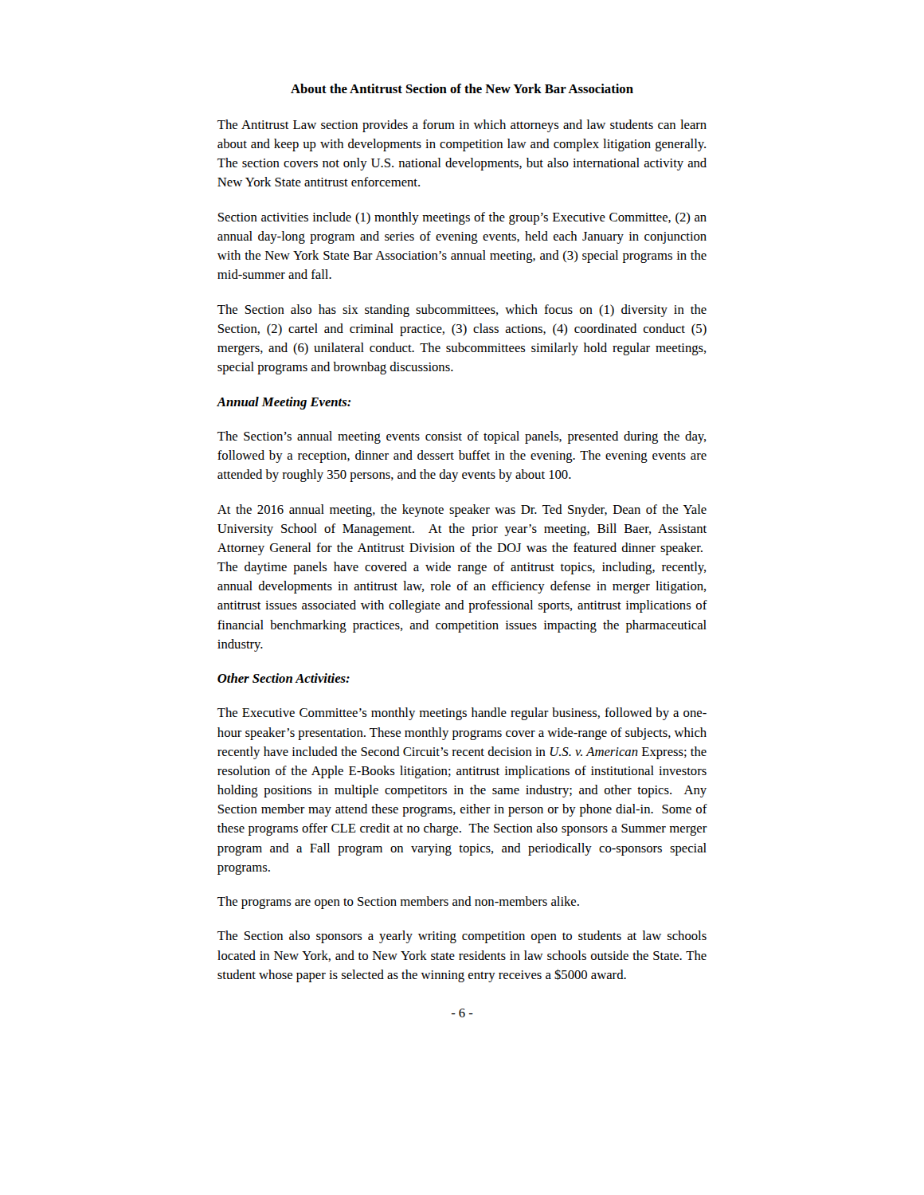About the Antitrust Section of the New York Bar Association
The Antitrust Law section provides a forum in which attorneys and law students can learn about and keep up with developments in competition law and complex litigation generally. The section covers not only U.S. national developments, but also international activity and New York State antitrust enforcement.
Section activities include (1) monthly meetings of the group’s Executive Committee, (2) an annual day-long program and series of evening events, held each January in conjunction with the New York State Bar Association’s annual meeting, and (3) special programs in the mid-summer and fall.
The Section also has six standing subcommittees, which focus on (1) diversity in the Section, (2) cartel and criminal practice, (3) class actions, (4) coordinated conduct (5) mergers, and (6) unilateral conduct. The subcommittees similarly hold regular meetings, special programs and brownbag discussions.
Annual Meeting Events:
The Section’s annual meeting events consist of topical panels, presented during the day, followed by a reception, dinner and dessert buffet in the evening. The evening events are attended by roughly 350 persons, and the day events by about 100.
At the 2016 annual meeting, the keynote speaker was Dr. Ted Snyder, Dean of the Yale University School of Management. At the prior year’s meeting, Bill Baer, Assistant Attorney General for the Antitrust Division of the DOJ was the featured dinner speaker. The daytime panels have covered a wide range of antitrust topics, including, recently, annual developments in antitrust law, role of an efficiency defense in merger litigation, antitrust issues associated with collegiate and professional sports, antitrust implications of financial benchmarking practices, and competition issues impacting the pharmaceutical industry.
Other Section Activities:
The Executive Committee’s monthly meetings handle regular business, followed by a one-hour speaker’s presentation. These monthly programs cover a wide-range of subjects, which recently have included the Second Circuit’s recent decision in U.S. v. American Express; the resolution of the Apple E-Books litigation; antitrust implications of institutional investors holding positions in multiple competitors in the same industry; and other topics. Any Section member may attend these programs, either in person or by phone dial-in. Some of these programs offer CLE credit at no charge. The Section also sponsors a Summer merger program and a Fall program on varying topics, and periodically co-sponsors special programs.
The programs are open to Section members and non-members alike.
The Section also sponsors a yearly writing competition open to students at law schools located in New York, and to New York state residents in law schools outside the State. The student whose paper is selected as the winning entry receives a $5000 award.
- 6 -